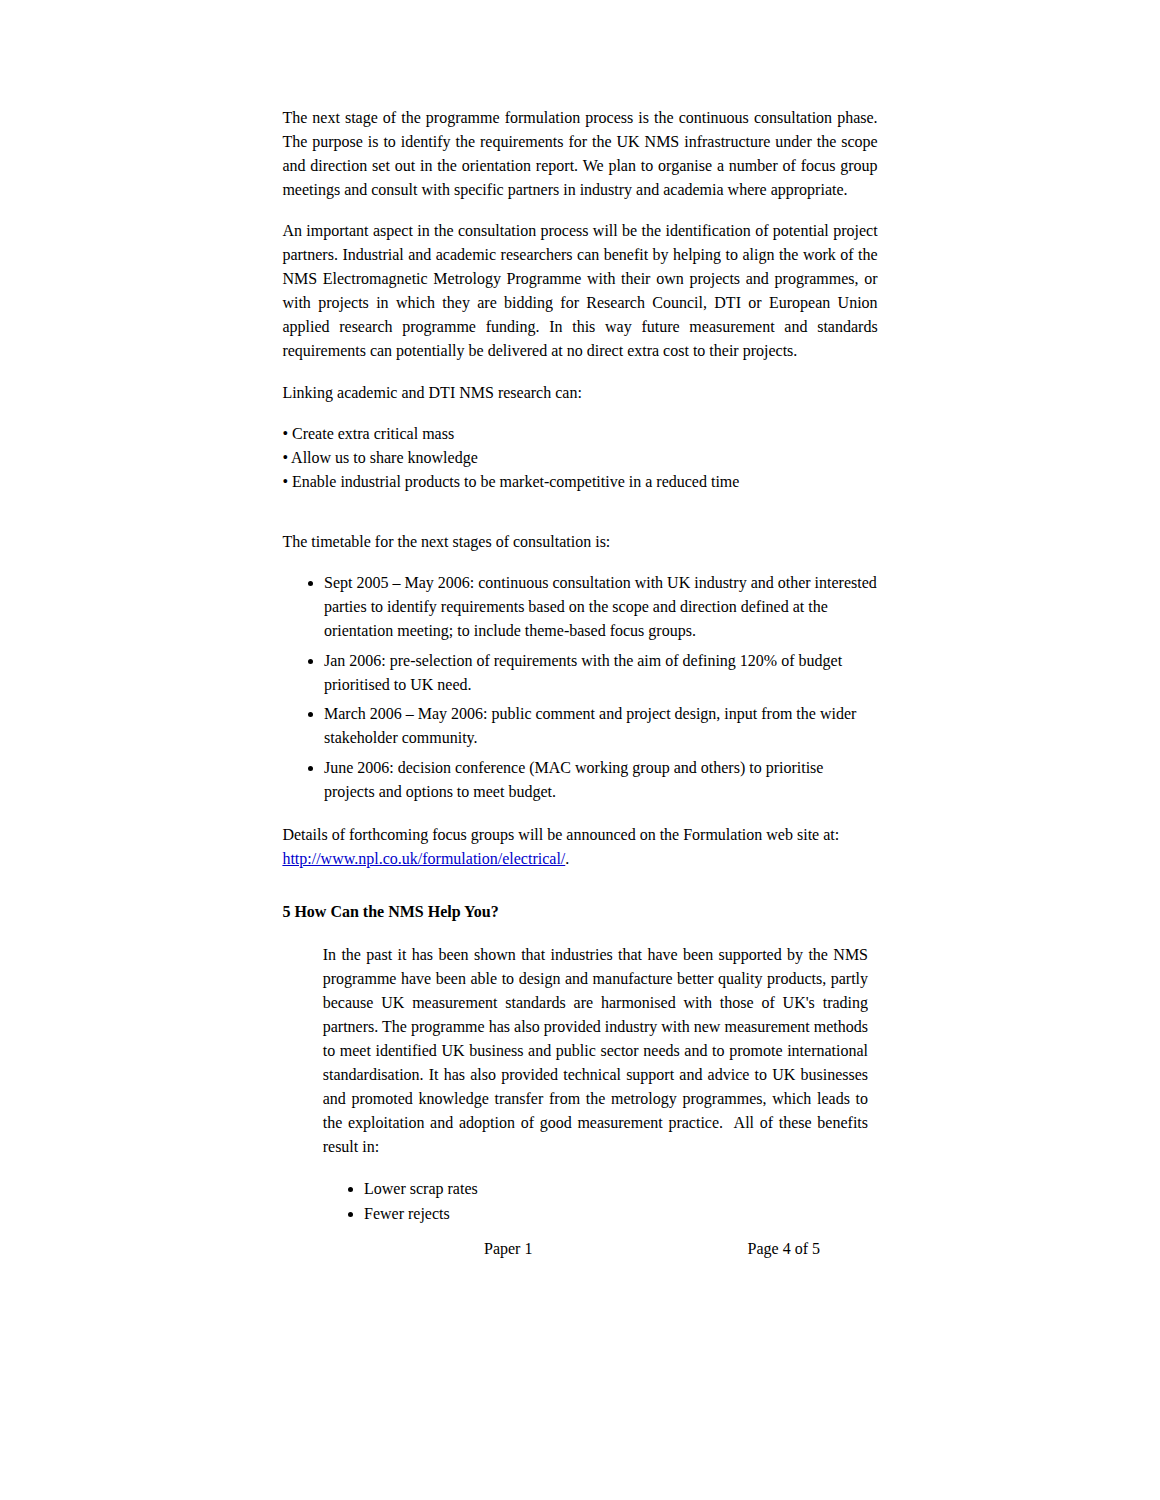The next stage of the programme formulation process is the continuous consultation phase. The purpose is to identify the requirements for the UK NMS infrastructure under the scope and direction set out in the orientation report. We plan to organise a number of focus group meetings and consult with specific partners in industry and academia where appropriate.
An important aspect in the consultation process will be the identification of potential project partners. Industrial and academic researchers can benefit by helping to align the work of the NMS Electromagnetic Metrology Programme with their own projects and programmes, or with projects in which they are bidding for Research Council, DTI or European Union applied research programme funding. In this way future measurement and standards requirements can potentially be delivered at no direct extra cost to their projects.
Linking academic and DTI NMS research can:
• Create extra critical mass
• Allow us to share knowledge
• Enable industrial products to be market-competitive in a reduced time
The timetable for the next stages of consultation is:
Sept 2005 – May 2006: continuous consultation with UK industry and other interested parties to identify requirements based on the scope and direction defined at the orientation meeting; to include theme-based focus groups.
Jan 2006: pre-selection of requirements with the aim of defining 120% of budget prioritised to UK need.
March 2006 – May 2006: public comment and project design, input from the wider stakeholder community.
June 2006: decision conference (MAC working group and others) to prioritise projects and options to meet budget.
Details of forthcoming focus groups will be announced on the Formulation web site at:
http://www.npl.co.uk/formulation/electrical/.
5 How Can the NMS Help You?
In the past it has been shown that industries that have been supported by the NMS programme have been able to design and manufacture better quality products, partly because UK measurement standards are harmonised with those of UK's trading partners. The programme has also provided industry with new measurement methods to meet identified UK business and public sector needs and to promote international standardisation. It has also provided technical support and advice to UK businesses and promoted knowledge transfer from the metrology programmes, which leads to the exploitation and adoption of good measurement practice. All of these benefits result in:
Lower scrap rates
Fewer rejects
Paper 1 Page 4 of 5